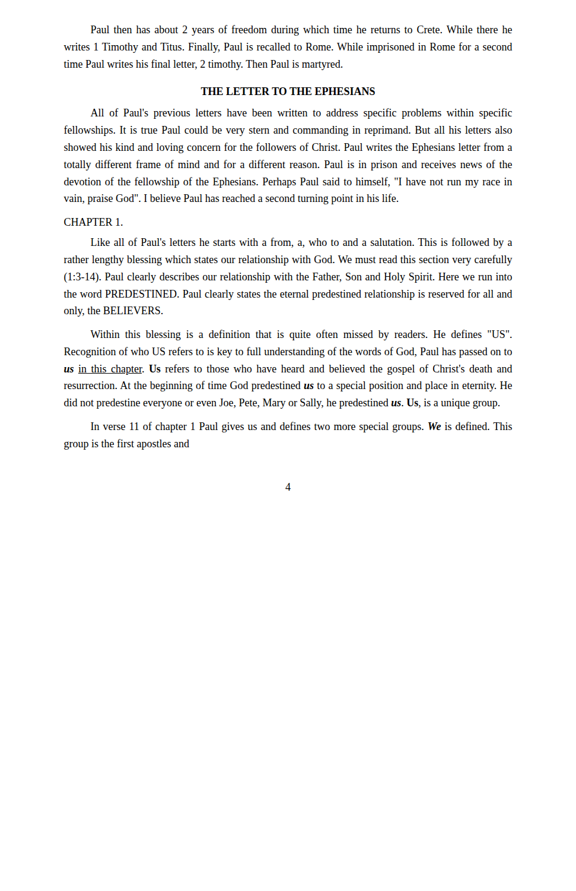Paul then has about 2 years of freedom during which time he returns to Crete. While there he writes 1 Timothy and Titus. Finally, Paul is recalled to Rome. While imprisoned in Rome for a second time Paul writes his final letter, 2 timothy. Then Paul is martyred.
The Letter to the Ephesians
All of Paul's previous letters have been written to address specific problems within specific fellowships. It is true Paul could be very stern and commanding in reprimand. But all his letters also showed his kind and loving concern for the followers of Christ. Paul writes the Ephesians letter from a totally different frame of mind and for a different reason. Paul is in prison and receives news of the devotion of the fellowship of the Ephesians. Perhaps Paul said to himself, "I have not run my race in vain, praise God". I believe Paul has reached a second turning point in his life.
CHAPTER 1.
Like all of Paul's letters he starts with a from, a, who to and a salutation. This is followed by a rather lengthy blessing which states our relationship with God. We must read this section very carefully (1:3-14). Paul clearly describes our relationship with the Father, Son and Holy Spirit. Here we run into the word predestined. Paul clearly states the eternal predestined relationship is reserved for all and only, the believers.
Within this blessing is a definition that is quite often missed by readers. He defines "US". Recognition of who US refers to is key to full understanding of the words of God, Paul has passed on to us in this chapter. Us refers to those who have heard and believed the gospel of Christ's death and resurrection. At the beginning of time God predestined us to a special position and place in eternity. He did not predestine everyone or even Joe, Pete, Mary or Sally, he predestined us. Us, is a unique group.
In verse 11 of chapter 1 Paul gives us and defines two more special groups. We is defined. This group is the first apostles and
4